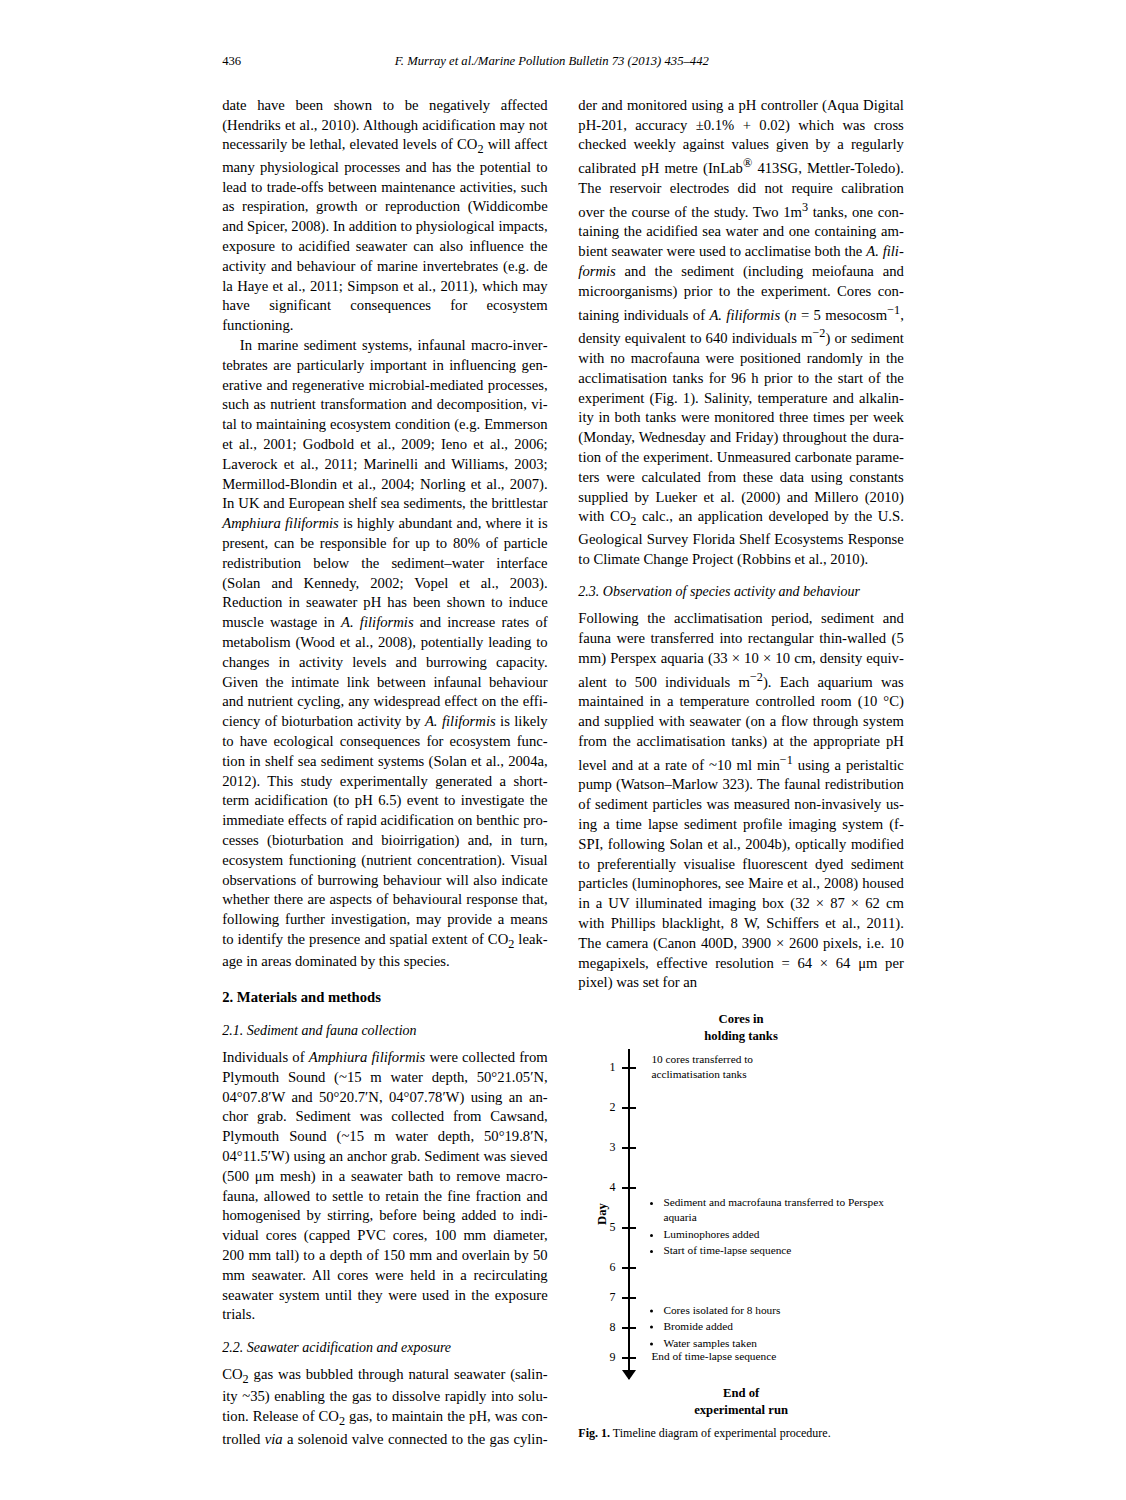436 F. Murray et al./Marine Pollution Bulletin 73 (2013) 435–442
date have been shown to be negatively affected (Hendriks et al., 2010). Although acidification may not necessarily be lethal, elevated levels of CO2 will affect many physiological processes and has the potential to lead to trade-offs between maintenance activities, such as respiration, growth or reproduction (Widdicombe and Spicer, 2008). In addition to physiological impacts, exposure to acidified seawater can also influence the activity and behaviour of marine invertebrates (e.g. de la Haye et al., 2011; Simpson et al., 2011), which may have significant consequences for ecosystem functioning.
In marine sediment systems, infaunal macro-invertebrates are particularly important in influencing generative and regenerative microbial-mediated processes, such as nutrient transformation and decomposition, vital to maintaining ecosystem condition (e.g. Emmerson et al., 2001; Godbold et al., 2009; Ieno et al., 2006; Laverock et al., 2011; Marinelli and Williams, 2003; Mermillod-Blondin et al., 2004; Norling et al., 2007). In UK and European shelf sea sediments, the brittlestar Amphiura filiformis is highly abundant and, where it is present, can be responsible for up to 80% of particle redistribution below the sediment–water interface (Solan and Kennedy, 2002; Vopel et al., 2003). Reduction in seawater pH has been shown to induce muscle wastage in A. filiformis and increase rates of metabolism (Wood et al., 2008), potentially leading to changes in activity levels and burrowing capacity. Given the intimate link between infaunal behaviour and nutrient cycling, any widespread effect on the efficiency of bioturbation activity by A. filiformis is likely to have ecological consequences for ecosystem function in shelf sea sediment systems (Solan et al., 2004a, 2012). This study experimentally generated a short-term acidification (to pH 6.5) event to investigate the immediate effects of rapid acidification on benthic processes (bioturbation and bioirrigation) and, in turn, ecosystem functioning (nutrient concentration). Visual observations of burrowing behaviour will also indicate whether there are aspects of behavioural response that, following further investigation, may provide a means to identify the presence and spatial extent of CO2 leakage in areas dominated by this species.
2. Materials and methods
2.1. Sediment and fauna collection
Individuals of Amphiura filiformis were collected from Plymouth Sound (~15 m water depth, 50°21.05′N, 04°07.8′W and 50°20.7′N, 04°07.78′W) using an anchor grab. Sediment was collected from Cawsand, Plymouth Sound (~15 m water depth, 50°19.8′N, 04°11.5′W) using an anchor grab. Sediment was sieved (500 μm mesh) in a seawater bath to remove macrofauna, allowed to settle to retain the fine fraction and homogenised by stirring, before being added to individual cores (capped PVC cores, 100 mm diameter, 200 mm tall) to a depth of 150 mm and overlain by 50 mm seawater. All cores were held in a recirculating seawater system until they were used in the exposure trials.
2.2. Seawater acidification and exposure
CO2 gas was bubbled through natural seawater (salinity ~35) enabling the gas to dissolve rapidly into solution. Release of CO2 gas, to maintain the pH, was controlled via a solenoid valve connected to the gas cylinder and monitored using a pH controller (Aqua Digital pH-201, accuracy ±0.1% + 0.02) which was cross checked weekly against values given by a regularly calibrated pH metre (InLab® 413SG, Mettler-Toledo). The reservoir electrodes did not require calibration over the course of the study. Two 1m3 tanks, one containing the acidified sea water and one containing ambient seawater were used to acclimatise both the A. filiformis and the sediment (including meiofauna and microorganisms) prior to the experiment. Cores containing individuals of A. filiformis (n = 5 mesocosm−1, density equivalent to 640 individuals m−2) or sediment with no macrofauna were positioned randomly in the acclimatisation tanks for 96 h prior to the start of the experiment (Fig. 1). Salinity, temperature and alkalinity in both tanks were monitored three times per week (Monday, Wednesday and Friday) throughout the duration of the experiment. Unmeasured carbonate parameters were calculated from these data using constants supplied by Lueker et al. (2000) and Millero (2010) with CO2 calc., an application developed by the U.S. Geological Survey Florida Shelf Ecosystems Response to Climate Change Project (Robbins et al., 2010).
2.3. Observation of species activity and behaviour
Following the acclimatisation period, sediment and fauna were transferred into rectangular thin-walled (5 mm) Perspex aquaria (33 × 10 × 10 cm, density equivalent to 500 individuals m−2). Each aquarium was maintained in a temperature controlled room (10 °C) and supplied with seawater (on a flow through system from the acclimatisation tanks) at the appropriate pH level and at a rate of ~10 ml min−1 using a peristaltic pump (Watson–Marlow 323). The faunal redistribution of sediment particles was measured non-invasively using a time lapse sediment profile imaging system (f-SPI, following Solan et al., 2004b), optically modified to preferentially visualise fluorescent dyed sediment particles (luminophores, see Maire et al., 2008) housed in a UV illuminated imaging box (32 × 87 × 62 cm with Phillips blacklight, 8 W, Schiffers et al., 2011). The camera (Canon 400D, 3900 × 2600 pixels, i.e. 10 megapixels, effective resolution = 64 × 64 μm per pixel) was set for an
Cores in
holding tanks
Day
1
2
3
4
5
6
7
8
9
10 cores transferred to
acclimatisation tanks
Sediment and macrofauna transferred to Perspex aquaria
Luminophores added
Start of time-lapse sequence
Cores isolated for 8 hours
Bromide added
Water samples taken
End of time-lapse sequence
End of
experimental run
Fig. 1. Timeline diagram of experimental procedure.